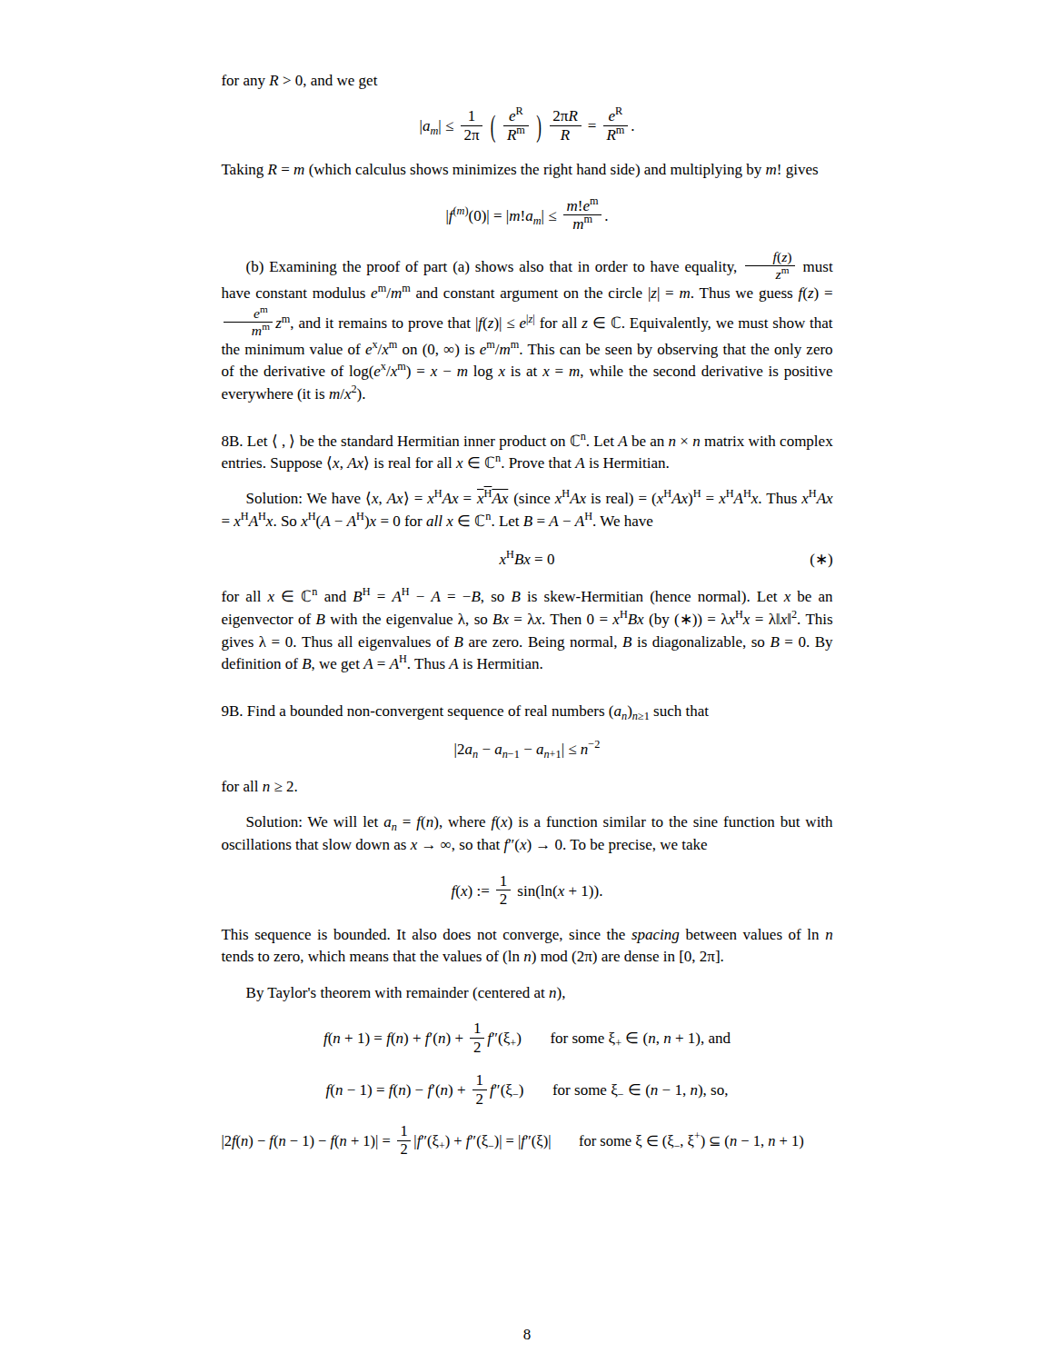for any R > 0, and we get
|am| ≤ 12π ( eR Rm ) 2πR R = eR Rm.
Taking R = m (which calculus shows minimizes the right hand side) and multiplying by m! gives
|f(m)(0)| = |m!am| ≤ m!em mm.
(b) Examining the proof of part (a) shows also that in order to have equality, f(z) zm must have constant modulus em/mm and constant argument on the circle |z| = m. Thus we guess f(z) = em mm zm, and it remains to prove that |f(z)| ≤ e|z| for all z ∈ ℂ. Equivalently, we must show that the minimum value of ex/xm on (0, ∞) is em/mm. This can be seen by observing that the only zero of the derivative of log(ex/xm) = x − m log x is at x = m, while the second derivative is positive everywhere (it is m/x2).
8B. Let ⟨ , ⟩ be the standard Hermitian inner product on ℂn. Let A be an n × n matrix with complex entries. Suppose ⟨x, Ax⟩ is real for all x ∈ ℂn. Prove that A is Hermitian.
Solution: We have ⟨x, Ax⟩ = xHAx = xHAx (since xHAx is real) = (xHAx)H = xHAHx. Thus xHAx = xHAHx. So xH(A − AH)x = 0 for all x ∈ ℂn. Let B = A − AH. We have
xHBx = 0 (∗)
for all x ∈ ℂn and BH = AH − A = −B, so B is skew-Hermitian (hence normal). Let x be an eigenvector of B with the eigenvalue λ, so Bx = λx. Then 0 = xHBx (by (∗)) = λxHx = λ‖x‖2. This gives λ = 0. Thus all eigenvalues of B are zero. Being normal, B is diagonalizable, so B = 0. By definition of B, we get A = AH. Thus A is Hermitian.
9B. Find a bounded non-convergent sequence of real numbers (an)n≥1 such that
|2an − an−1 − an+1| ≤ n−2
for all n ≥ 2.
Solution: We will let an = f(n), where f(x) is a function similar to the sine function but with oscillations that slow down as x → ∞, so that f″(x) → 0. To be precise, we take
f(x) := 12 sin(ln(x + 1)).
This sequence is bounded. It also does not converge, since the spacing between values of ln n tends to zero, which means that the values of (ln n) mod (2π) are dense in [0, 2π].
By Taylor's theorem with remainder (centered at n),
f(n + 1) = f(n) + f′(n) + 12 f″(ξ+) for some ξ+ ∈ (n, n + 1), and
f(n − 1) = f(n) − f′(n) + 12 f″(ξ−) for some ξ− ∈ (n − 1, n), so,
|2f(n) − f(n − 1) − f(n + 1)| = 12|f″(ξ+) + f″(ξ−)| = |f″(ξ)| for some ξ ∈ (ξ−, ξ+) ⊆ (n − 1, n + 1)
8